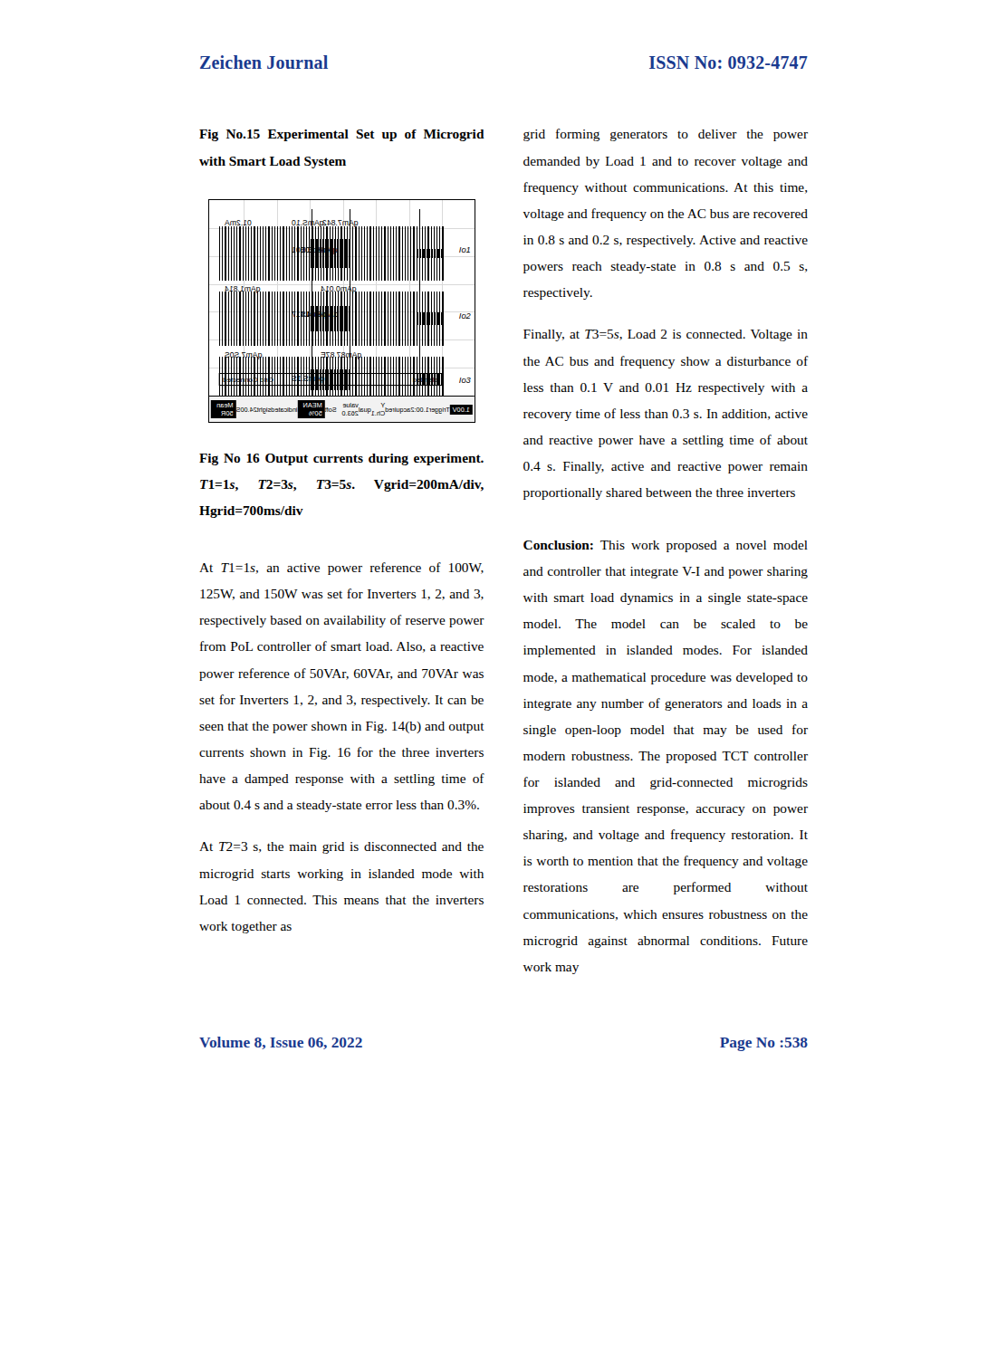Zeichen Journal
ISSN No: 0932-4747
Fig No.15 Experimental Set up of Microgrid with Smart Load System
01.2mA
qAmS.10
qAm7.842
qAm&.101
qAmE.E01
Io1
qAm1.814
qAm0.014
qAm4.417
qAmS.41S
Io2
qAm7.S0S
qAm87.87E
qAmS.1S
Io3
Islanded Grid Connected
1.00V Trigger 1.00:2 acquired Y Ch.1 qual value 263.0 Soft MEAN 50% indicated sight 24.00S Mean 50R
Fig No 16 Output currents during experiment. T1=1s, T2=3s, T3=5s. Vgrid=200mA/div, Hgrid=700ms/div
At T1=1s, an active power reference of 100W, 125W, and 150W was set for Inverters 1, 2, and 3, respectively based on availability of reserve power from PoL controller of smart load. Also, a reactive power reference of 50VAr, 60VAr, and 70VAr was set for Inverters 1, 2, and 3, respectively. It can be seen that the power shown in Fig. 14(b) and output currents shown in Fig. 16 for the three inverters have a damped response with a settling time of about 0.4 s and a steady-state error less than 0.3%.
At T2=3 s, the main grid is disconnected and the microgrid starts working in islanded mode with Load 1 connected. This means that the inverters work together as
grid forming generators to deliver the power demanded by Load 1 and to recover voltage and frequency without communications. At this time, voltage and frequency on the AC bus are recovered in 0.8 s and 0.2 s, respectively. Active and reactive powers reach steady-state in 0.8 s and 0.5 s, respectively.
Finally, at T3=5s, Load 2 is connected. Voltage in the AC bus and frequency show a disturbance of less than 0.1 V and 0.01 Hz respectively with a recovery time of less than 0.3 s. In addition, active and reactive power have a settling time of about 0.4 s. Finally, active and reactive power remain proportionally shared between the three inverters
Conclusion: This work proposed a novel model and controller that integrate V-I and power sharing with smart load dynamics in a single state-space model. The model can be scaled to be implemented in islanded modes. For islanded mode, a mathematical procedure was developed to integrate any number of generators and loads in a single open-loop model that may be used for modern robustness. The proposed TCT controller for islanded and grid-connected microgrids improves transient response, accuracy on power sharing, and voltage and frequency restoration. It is worth to mention that the frequency and voltage restorations are performed without communications, which ensures robustness on the microgrid against abnormal conditions. Future work may
Volume 8, Issue 06, 2022
Page No :538